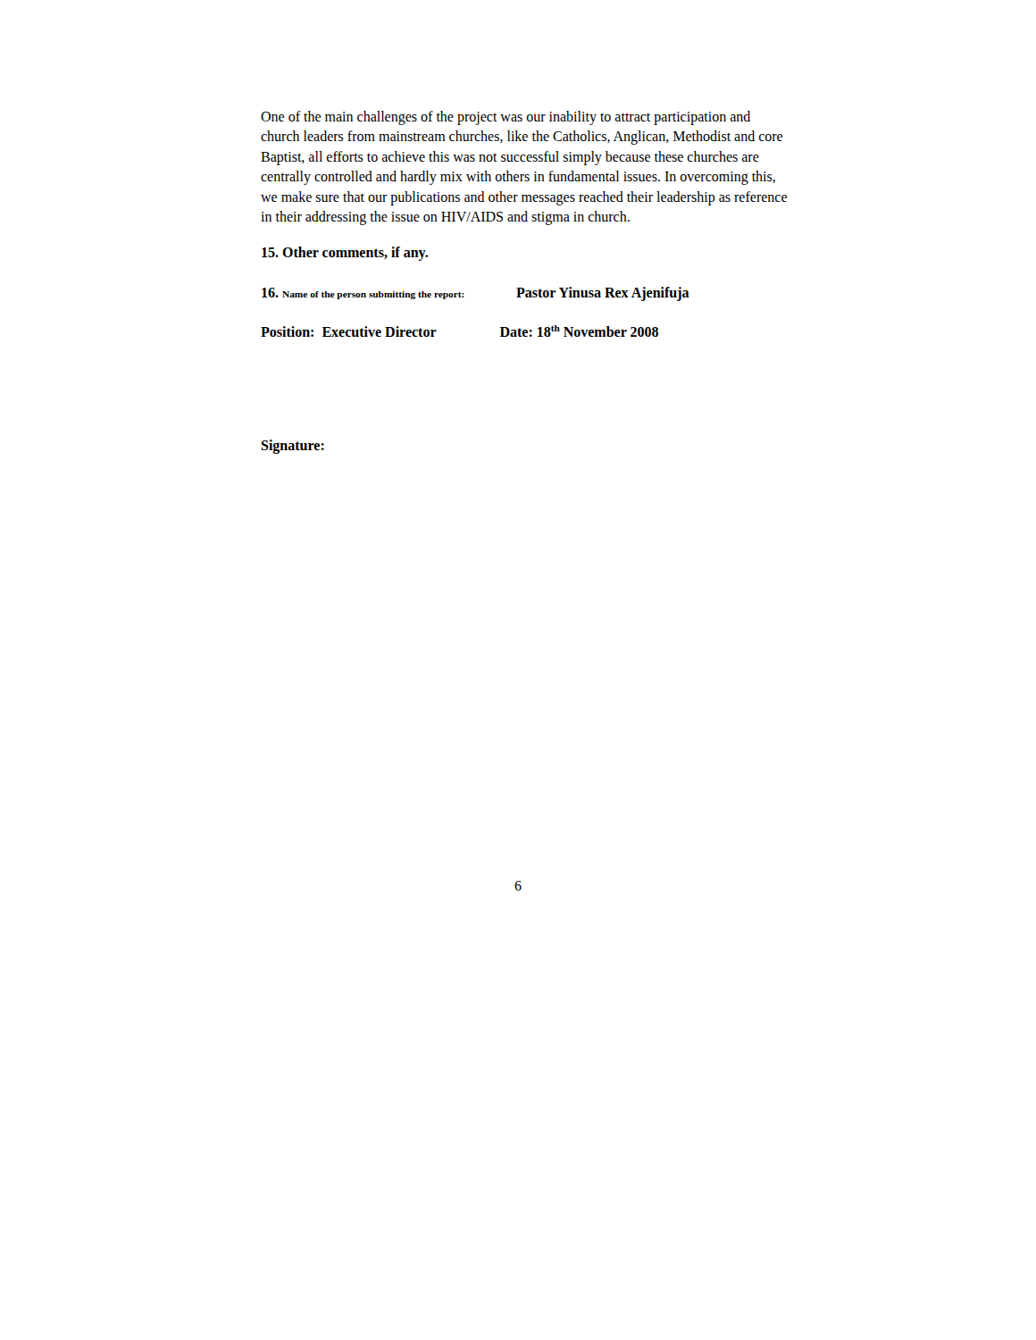One of the main challenges of the project was our inability to attract participation and church leaders from mainstream churches, like the Catholics, Anglican, Methodist and core Baptist, all efforts to achieve this was not successful simply because these churches are centrally controlled and hardly mix with others in fundamental issues. In overcoming this, we make sure that our publications and other messages reached their leadership as reference in their addressing the issue on HIV/AIDS and stigma in church.
15. Other comments, if any.
16. Name of the person submitting the report: Pastor Yinusa Rex Ajenifuja
Position: Executive Director Date: 18th November 2008
Signature:
6